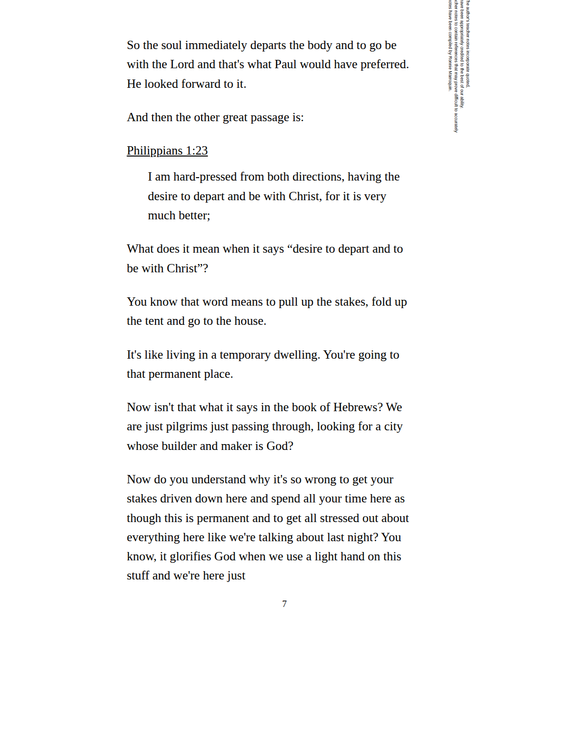Copyright © 2020 by Bible Teaching Resources by Don Anderson Ministries. The author's teacher notes incorporate quoted, paraphrased and summarized material from a variety of sources, all of which have been appropriately credited to the best of our ability. Quotations particularly reside within the realm of fair use. It is the nature of teacher notes to contain references that may prove difficult to accurately attribute. Any use of material without proper citation is unintentional. Teacher notes have been compiled by Ronnie Marroquin.
So the soul immediately departs the body and to go be with the Lord and that's what Paul would have preferred. He looked forward to it.
And then the other great passage is:
Philippians 1:23
I am hard-pressed from both directions, having the desire to depart and be with Christ, for it is very much better;
What does it mean when it says “desire to depart and to be with Christ”?
You know that word means to pull up the stakes, fold up the tent and go to the house.
It's like living in a temporary dwelling. You're going to that permanent place.
Now isn't that what it says in the book of Hebrews? We are just pilgrims just passing through, looking for a city whose builder and maker is God?
Now do you understand why it's so wrong to get your stakes driven down here and spend all your time here as though this is permanent and to get all stressed out about everything here like we're talking about last night? You know, it glorifies God when we use a light hand on this stuff and we're here just
7